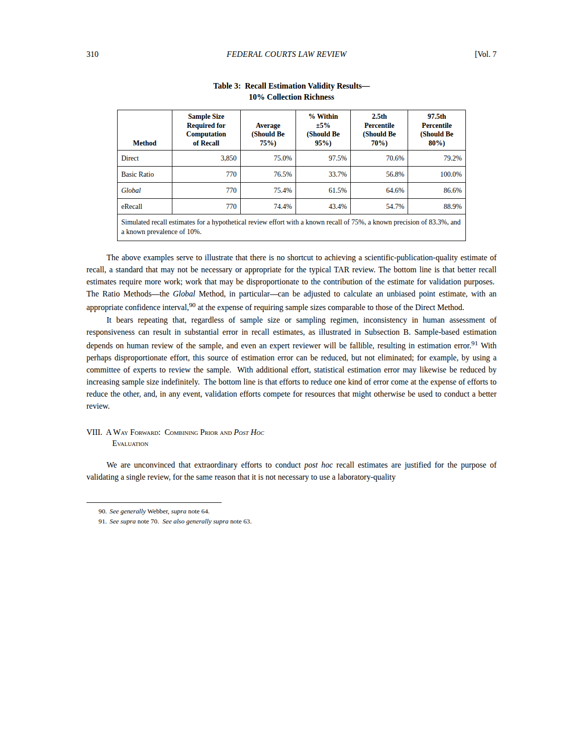310 FEDERAL COURTS LAW REVIEW [Vol. 7
Table 3: Recall Estimation Validity Results— 10% Collection Richness
| Method | Sample Size Required for Computation of Recall | Average (Should Be 75%) | % Within ±5% (Should Be 95%) | 2.5th Percentile (Should Be 70%) | 97.5th Percentile (Should Be 80%) |
| --- | --- | --- | --- | --- | --- |
| Direct | 3,850 | 75.0% | 97.5% | 70.6% | 79.2% |
| Basic Ratio | 770 | 76.5% | 33.7% | 56.8% | 100.0% |
| Global | 770 | 75.4% | 61.5% | 64.6% | 86.6% |
| eRecall | 770 | 74.4% | 43.4% | 54.7% | 88.9% |
| Simulated recall estimates for a hypothetical review effort with a known recall of 75%, a known precision of 83.3%, and a known prevalence of 10%. |
The above examples serve to illustrate that there is no shortcut to achieving a scientific-publication-quality estimate of recall, a standard that may not be necessary or appropriate for the typical TAR review. The bottom line is that better recall estimates require more work; work that may be disproportionate to the contribution of the estimate for validation purposes. The Ratio Methods—the Global Method, in particular—can be adjusted to calculate an unbiased point estimate, with an appropriate confidence interval,90 at the expense of requiring sample sizes comparable to those of the Direct Method.
It bears repeating that, regardless of sample size or sampling regimen, inconsistency in human assessment of responsiveness can result in substantial error in recall estimates, as illustrated in Subsection B. Sample-based estimation depends on human review of the sample, and even an expert reviewer will be fallible, resulting in estimation error.91 With perhaps disproportionate effort, this source of estimation error can be reduced, but not eliminated; for example, by using a committee of experts to review the sample. With additional effort, statistical estimation error may likewise be reduced by increasing sample size indefinitely. The bottom line is that efforts to reduce one kind of error come at the expense of efforts to reduce the other, and, in any event, validation efforts compete for resources that might otherwise be used to conduct a better review.
VIII. A Way Forward: Combining Prior and Post Hoc Evaluation
We are unconvinced that extraordinary efforts to conduct post hoc recall estimates are justified for the purpose of validating a single review, for the same reason that it is not necessary to use a laboratory-quality
90. See generally Webber, supra note 64.
91. See supra note 70. See also generally supra note 63.